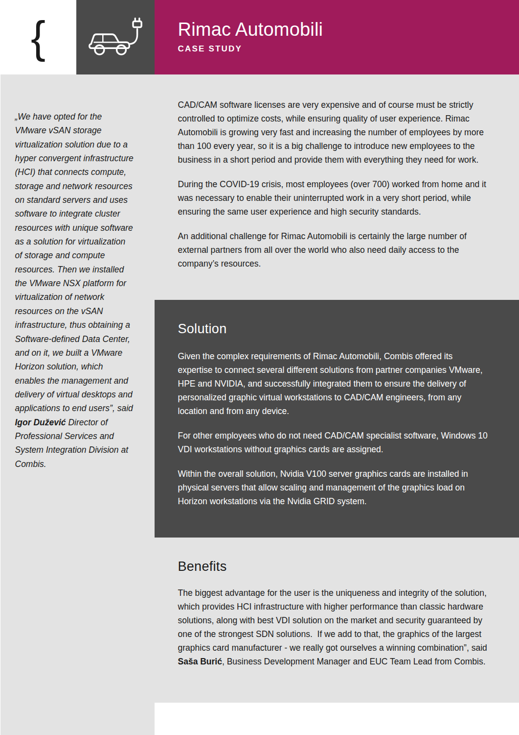{
Rimac Automobili
CASE STUDY
„We have opted for the VMware vSAN storage virtualization solution due to a hyper convergent infrastructure (HCI) that connects compute, storage and network resources on standard servers and uses software to integrate cluster resources with unique software as a solution for virtualization of storage and compute resources. Then we installed the VMware NSX platform for virtualization of network resources on the vSAN infrastructure, thus obtaining a Software-defined Data Center, and on it, we built a VMware Horizon solution, which enables the management and delivery of virtual desktops and applications to end users”, said Igor Dužević Director of Professional Services and System Integration Division at Combis.
CAD/CAM software licenses are very expensive and of course must be strictly controlled to optimize costs, while ensuring quality of user experience. Rimac Automobili is growing very fast and increasing the number of employees by more than 100 every year, so it is a big challenge to introduce new employees to the business in a short period and provide them with everything they need for work.
During the COVID-19 crisis, most employees (over 700) worked from home and it was necessary to enable their uninterrupted work in a very short period, while ensuring the same user experience and high security standards.
An additional challenge for Rimac Automobili is certainly the large number of external partners from all over the world who also need daily access to the company’s resources.
Solution
Given the complex requirements of Rimac Automobili, Combis offered its expertise to connect several different solutions from partner companies VMware, HPE and NVIDIA, and successfully integrated them to ensure the delivery of personalized graphic virtual workstations to CAD/CAM engineers, from any location and from any device.
For other employees who do not need CAD/CAM specialist software, Windows 10 VDI workstations without graphics cards are assigned.
Within the overall solution, Nvidia V100 server graphics cards are installed in physical servers that allow scaling and management of the graphics load on Horizon workstations via the Nvidia GRID system.
Benefits
The biggest advantage for the user is the uniqueness and integrity of the solution, which provides HCI infrastructure with higher performance than classic hardware solutions, along with best VDI solution on the market and security guaranteed by one of the strongest SDN solutions. If we add to that, the graphics of the largest graphics card manufacturer - we really got ourselves a winning combination”, said Saša Burić, Business Development Manager and EUC Team Lead from Combis.